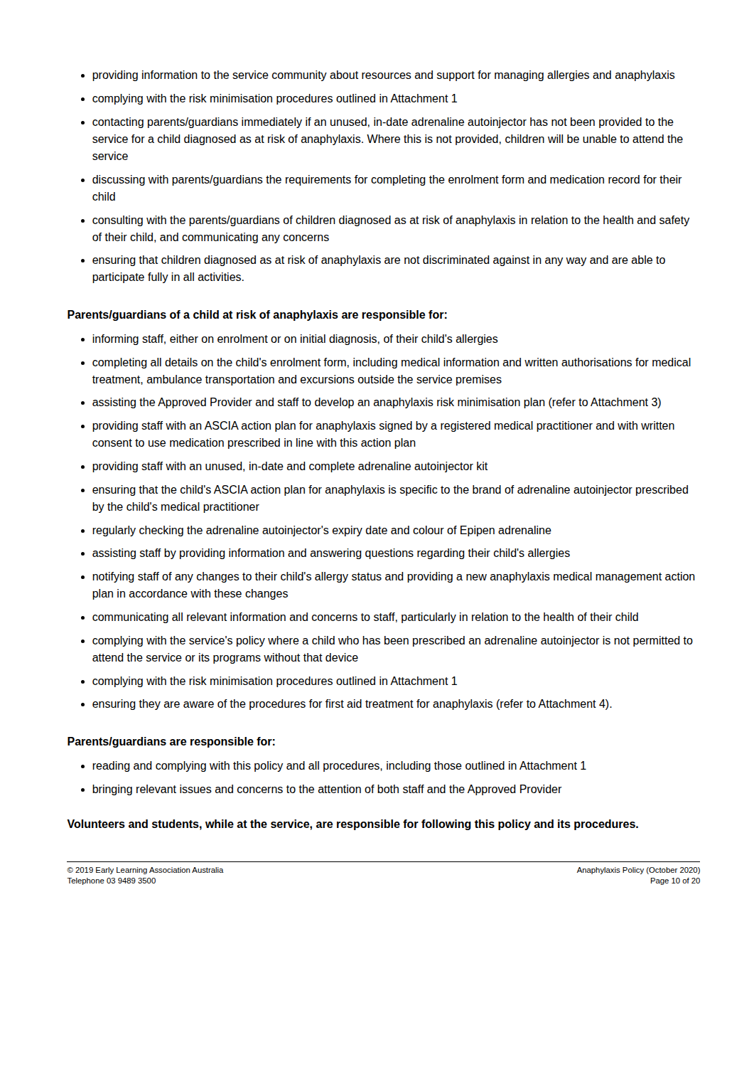providing information to the service community about resources and support for managing allergies and anaphylaxis
complying with the risk minimisation procedures outlined in Attachment 1
contacting parents/guardians immediately if an unused, in-date adrenaline autoinjector has not been provided to the service for a child diagnosed as at risk of anaphylaxis. Where this is not provided, children will be unable to attend the service
discussing with parents/guardians the requirements for completing the enrolment form and medication record for their child
consulting with the parents/guardians of children diagnosed as at risk of anaphylaxis in relation to the health and safety of their child, and communicating any concerns
ensuring that children diagnosed as at risk of anaphylaxis are not discriminated against in any way and are able to participate fully in all activities.
Parents/guardians of a child at risk of anaphylaxis are responsible for:
informing staff, either on enrolment or on initial diagnosis, of their child's allergies
completing all details on the child's enrolment form, including medical information and written authorisations for medical treatment, ambulance transportation and excursions outside the service premises
assisting the Approved Provider and staff to develop an anaphylaxis risk minimisation plan (refer to Attachment 3)
providing staff with an ASCIA action plan for anaphylaxis signed by a registered medical practitioner and with written consent to use medication prescribed in line with this action plan
providing staff with an unused, in-date and complete adrenaline autoinjector kit
ensuring that the child's ASCIA action plan for anaphylaxis is specific to the brand of adrenaline autoinjector prescribed by the child's medical practitioner
regularly checking the adrenaline autoinjector's expiry date and colour of Epipen adrenaline
assisting staff by providing information and answering questions regarding their child's allergies
notifying staff of any changes to their child's allergy status and providing a new anaphylaxis medical management action plan in accordance with these changes
communicating all relevant information and concerns to staff, particularly in relation to the health of their child
complying with the service's policy where a child who has been prescribed an adrenaline autoinjector is not permitted to attend the service or its programs without that device
complying with the risk minimisation procedures outlined in Attachment 1
ensuring they are aware of the procedures for first aid treatment for anaphylaxis (refer to Attachment 4).
Parents/guardians are responsible for:
reading and complying with this policy and all procedures, including those outlined in Attachment 1
bringing relevant issues and concerns to the attention of both staff and the Approved Provider
Volunteers and students, while at the service, are responsible for following this policy and its procedures.
© 2019 Early Learning Association Australia
Telephone 03 9489 3500
Anaphylaxis Policy (October 2020)
Page 10 of 20